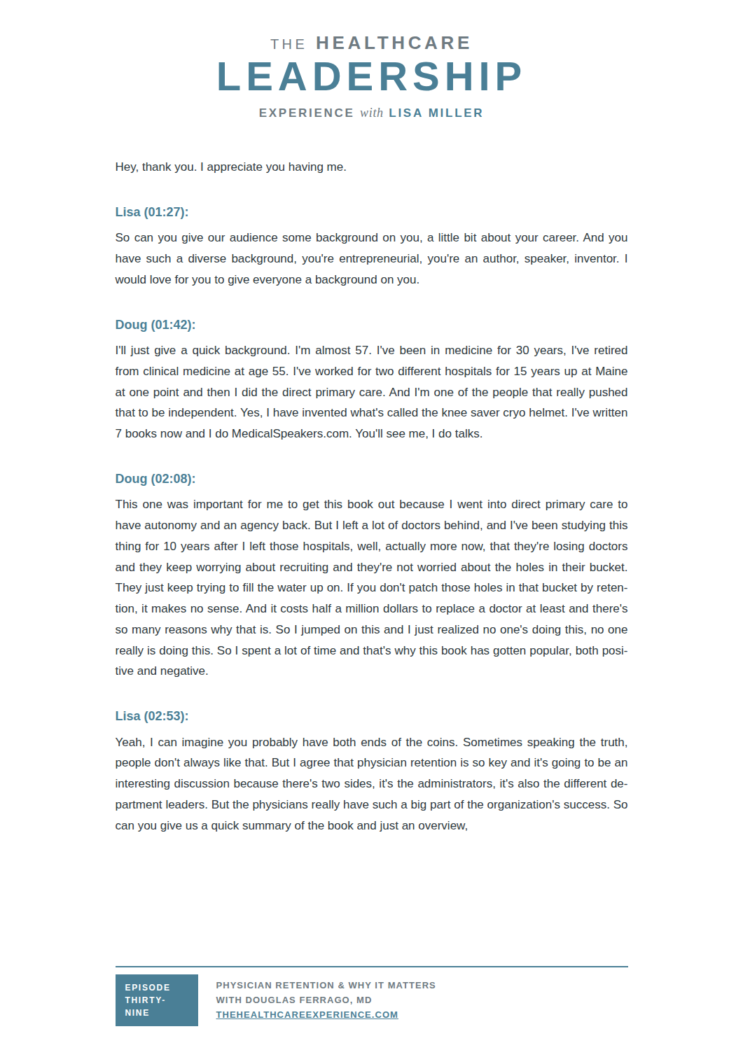THE HEALTHCARE
LEADERSHIP
EXPERIENCE with LISA MILLER
Hey, thank you. I appreciate you having me.
Lisa (01:27):
So can you give our audience some background on you, a little bit about your career. And you have such a diverse background, you're entrepreneurial, you're an author, speaker, inventor. I would love for you to give everyone a background on you.
Doug (01:42):
I'll just give a quick background. I'm almost 57. I've been in medicine for 30 years, I've retired from clinical medicine at age 55. I've worked for two different hospitals for 15 years up at Maine at one point and then I did the direct primary care. And I'm one of the people that really pushed that to be independent. Yes, I have invented what's called the knee saver cryo helmet. I've written 7 books now and I do MedicalSpeakers.com. You'll see me, I do talks.
Doug (02:08):
This one was important for me to get this book out because I went into direct primary care to have autonomy and an agency back. But I left a lot of doctors behind, and I've been studying this thing for 10 years after I left those hospitals, well, actually more now, that they're losing doctors and they keep worrying about recruiting and they're not worried about the holes in their bucket. They just keep trying to fill the water up on. If you don't patch those holes in that bucket by retention, it makes no sense. And it costs half a million dollars to replace a doctor at least and there's so many reasons why that is. So I jumped on this and I just realized no one's doing this, no one really is doing this. So I spent a lot of time and that's why this book has gotten popular, both positive and negative.
Lisa (02:53):
Yeah, I can imagine you probably have both ends of the coins. Sometimes speaking the truth, people don't always like that. But I agree that physician retention is so key and it's going to be an interesting discussion because there's two sides, it's the administrators, it's also the different department leaders. But the physicians really have such a big part of the organization's success. So can you give us a quick summary of the book and just an overview,
Episode
Thirty-
Nine
Physician Retention & Why It Matters
with Douglas Ferrago, MD
THEHEALTHCAREEXPERIENCE.COM